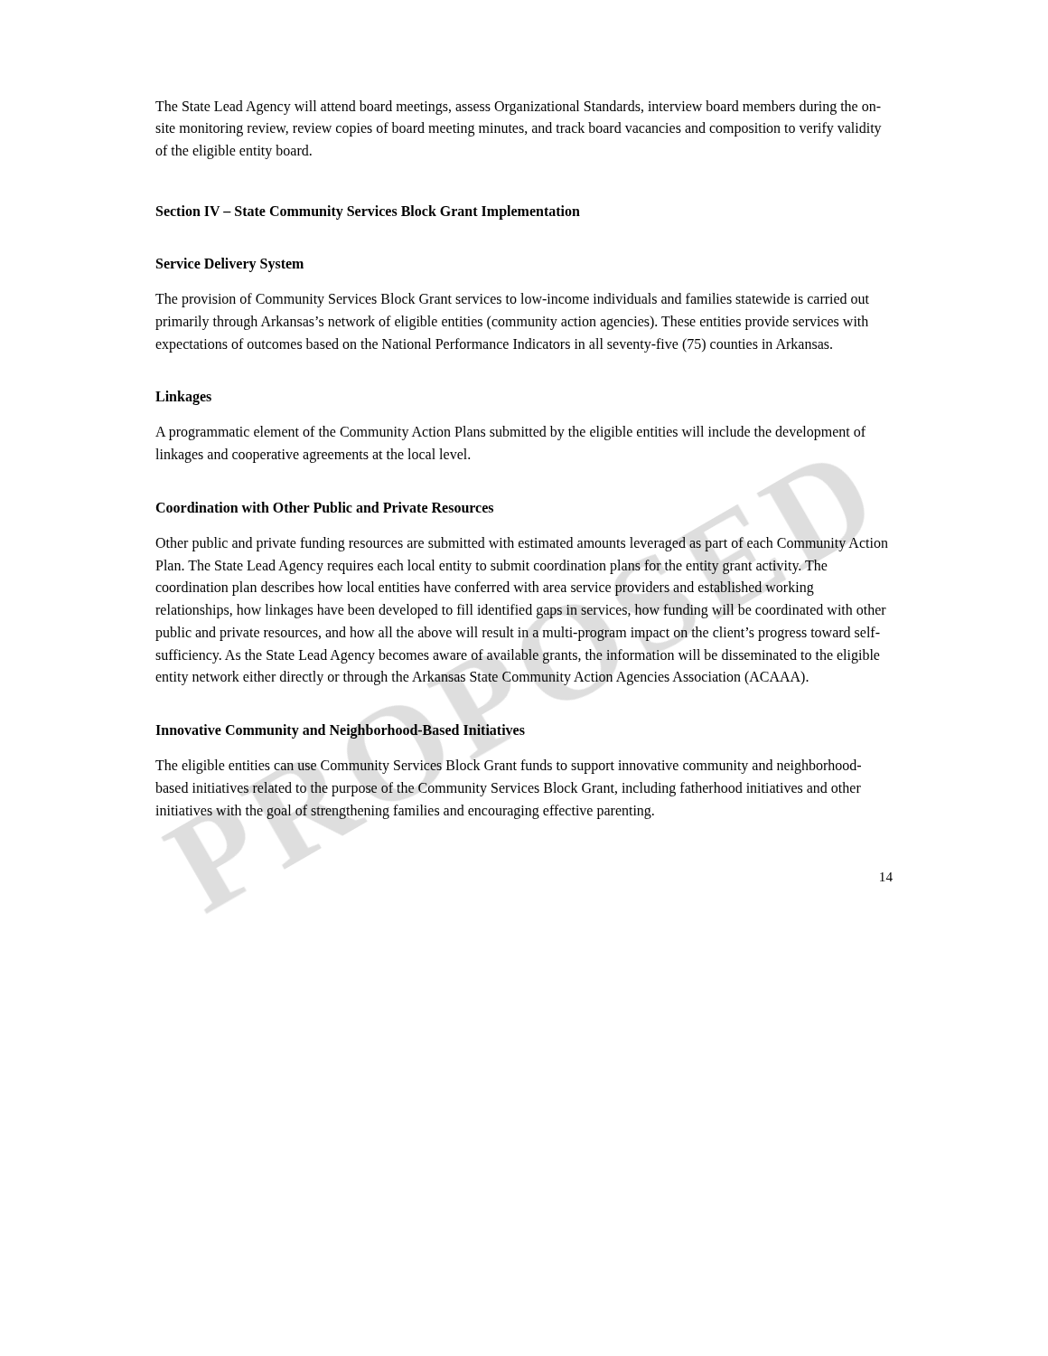PROPOSED
The State Lead Agency will attend board meetings, assess Organizational Standards, interview board members during the on-site monitoring review, review copies of board meeting minutes, and track board vacancies and composition to verify validity of the eligible entity board.
Section IV – State Community Services Block Grant Implementation
Service Delivery System
The provision of Community Services Block Grant services to low-income individuals and families statewide is carried out primarily through Arkansas’s network of eligible entities (community action agencies). These entities provide services with expectations of outcomes based on the National Performance Indicators in all seventy-five (75) counties in Arkansas.
Linkages
A programmatic element of the Community Action Plans submitted by the eligible entities will include the development of linkages and cooperative agreements at the local level.
Coordination with Other Public and Private Resources
Other public and private funding resources are submitted with estimated amounts leveraged as part of each Community Action Plan. The State Lead Agency requires each local entity to submit coordination plans for the entity grant activity. The coordination plan describes how local entities have conferred with area service providers and established working relationships, how linkages have been developed to fill identified gaps in services, how funding will be coordinated with other public and private resources, and how all the above will result in a multi-program impact on the client’s progress toward self-sufficiency. As the State Lead Agency becomes aware of available grants, the information will be disseminated to the eligible entity network either directly or through the Arkansas State Community Action Agencies Association (ACAAA).
Innovative Community and Neighborhood-Based Initiatives
The eligible entities can use Community Services Block Grant funds to support innovative community and neighborhood-based initiatives related to the purpose of the Community Services Block Grant, including fatherhood initiatives and other initiatives with the goal of strengthening families and encouraging effective parenting.
14